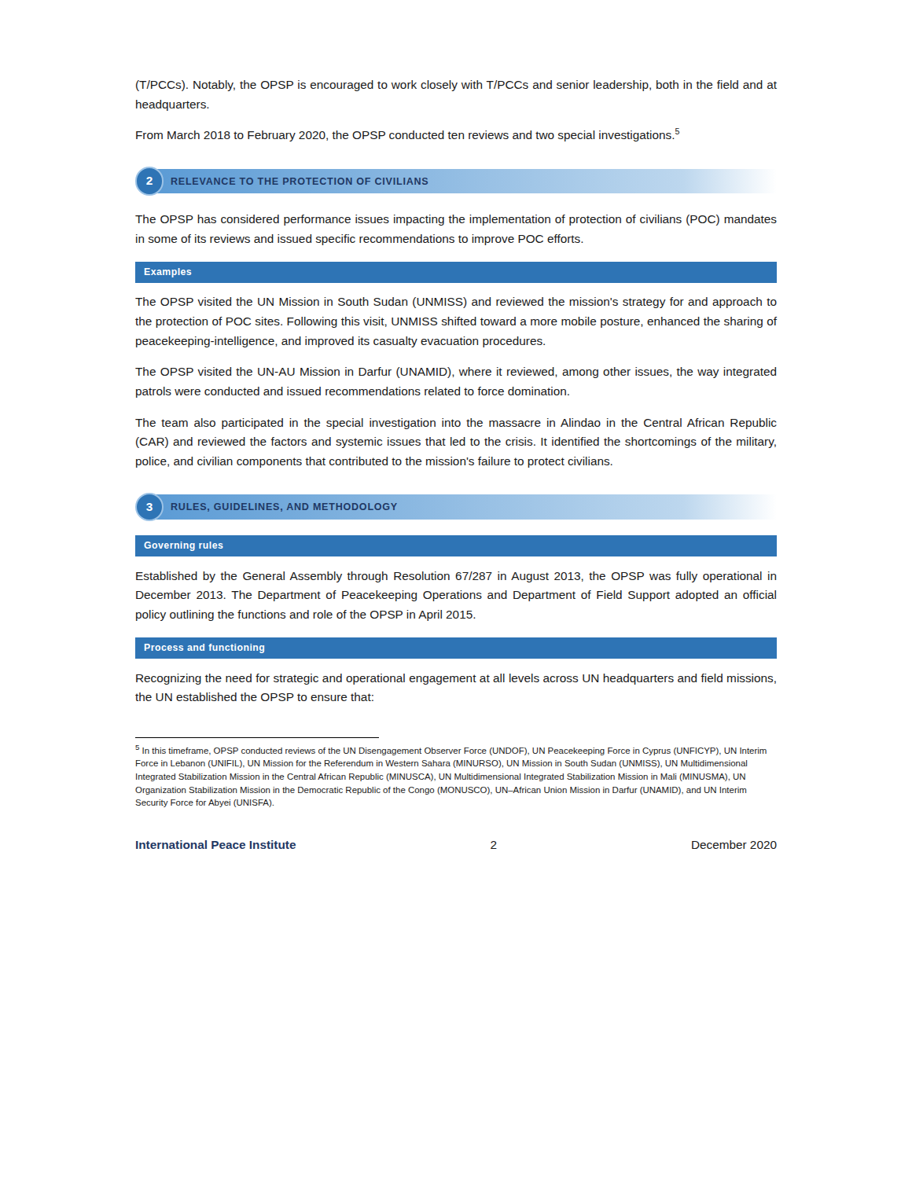(T/PCCs). Notably, the OPSP is encouraged to work closely with T/PCCs and senior leadership, both in the field and at headquarters.
From March 2018 to February 2020, the OPSP conducted ten reviews and two special investigations.5
2
Relevance to the Protection of Civilians
The OPSP has considered performance issues impacting the implementation of protection of civilians (POC) mandates in some of its reviews and issued specific recommendations to improve POC efforts.
Examples
The OPSP visited the UN Mission in South Sudan (UNMISS) and reviewed the mission's strategy for and approach to the protection of POC sites. Following this visit, UNMISS shifted toward a more mobile posture, enhanced the sharing of peacekeeping-intelligence, and improved its casualty evacuation procedures.
The OPSP visited the UN-AU Mission in Darfur (UNAMID), where it reviewed, among other issues, the way integrated patrols were conducted and issued recommendations related to force domination.
The team also participated in the special investigation into the massacre in Alindao in the Central African Republic (CAR) and reviewed the factors and systemic issues that led to the crisis. It identified the shortcomings of the military, police, and civilian components that contributed to the mission's failure to protect civilians.
3
Rules, Guidelines, and Methodology
Governing rules
Established by the General Assembly through Resolution 67/287 in August 2013, the OPSP was fully operational in December 2013. The Department of Peacekeeping Operations and Department of Field Support adopted an official policy outlining the functions and role of the OPSP in April 2015.
Process and functioning
Recognizing the need for strategic and operational engagement at all levels across UN headquarters and field missions, the UN established the OPSP to ensure that:
5 In this timeframe, OPSP conducted reviews of the UN Disengagement Observer Force (UNDOF), UN Peacekeeping Force in Cyprus (UNFICYP), UN Interim Force in Lebanon (UNIFIL), UN Mission for the Referendum in Western Sahara (MINURSO), UN Mission in South Sudan (UNMISS), UN Multidimensional Integrated Stabilization Mission in the Central African Republic (MINUSCA), UN Multidimensional Integrated Stabilization Mission in Mali (MINUSMA), UN Organization Stabilization Mission in the Democratic Republic of the Congo (MONUSCO), UN–African Union Mission in Darfur (UNAMID), and UN Interim Security Force for Abyei (UNISFA).
International Peace Institute 2 December 2020